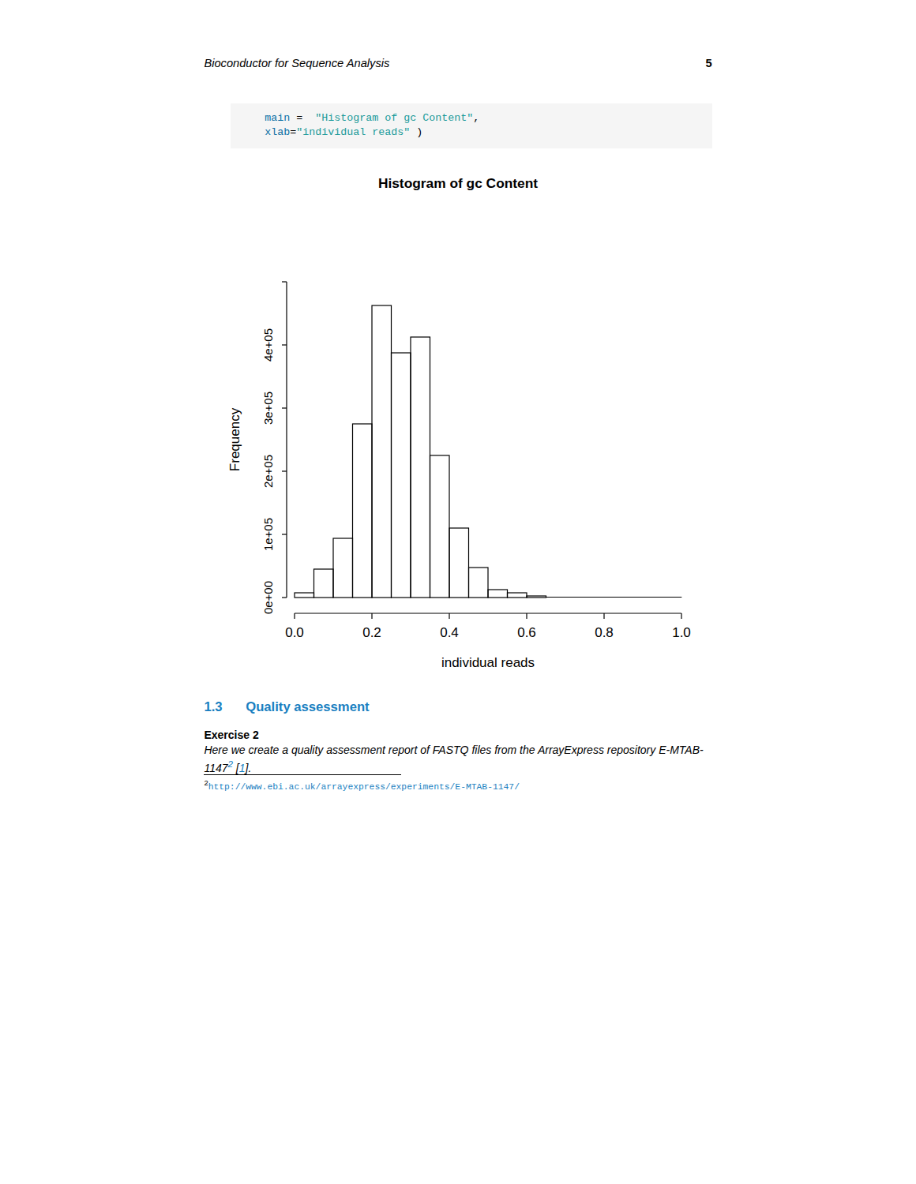Bioconductor for Sequence Analysis
5
main = "Histogram of gc Content", xlab="individual reads" )
Histogram of gc Content
0e+00 1e+05 2e+05 3e+05 4e+05 Frequency 0.0 0.2 0.4 0.6 0.8 1.0 individual reads
1.3 Quality assessment
Exercise 2
Here we create a quality assessment report of FASTQ files from the ArrayExpress repository E-MTAB-11472 [1].
2http://www.ebi.ac.uk/arrayexpress/experiments/E-MTAB-1147/